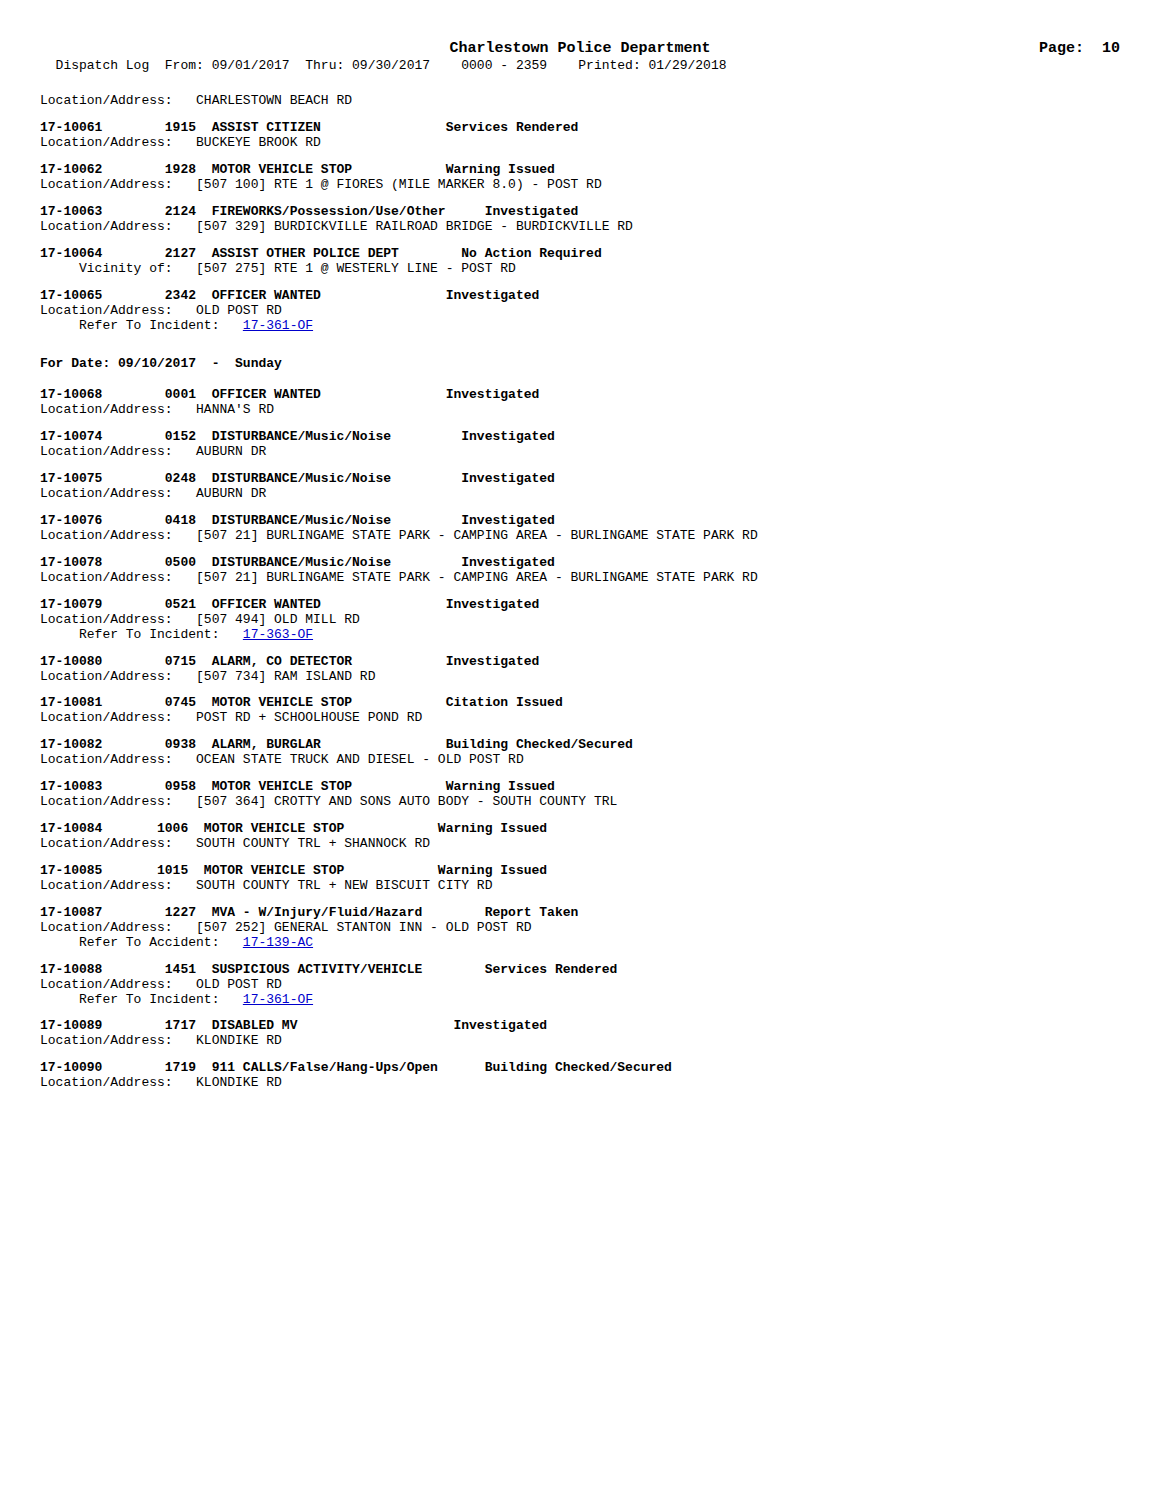Charlestown Police Department Page: 10
Dispatch Log From: 09/01/2017 Thru: 09/30/2017 0000 - 2359 Printed: 01/29/2018
Location/Address: CHARLESTOWN BEACH RD
17-10061 1915 ASSIST CITIZEN Services Rendered
Location/Address: BUCKEYE BROOK RD
17-10062 1928 MOTOR VEHICLE STOP Warning Issued
Location/Address: [507 100] RTE 1 @ FIORES (MILE MARKER 8.0) - POST RD
17-10063 2124 FIREWORKS/Possession/Use/Other Investigated
Location/Address: [507 329] BURDICKVILLE RAILROAD BRIDGE - BURDICKVILLE RD
17-10064 2127 ASSIST OTHER POLICE DEPT No Action Required
Vicinity of: [507 275] RTE 1 @ WESTERLY LINE - POST RD
17-10065 2342 OFFICER WANTED Investigated
Location/Address: OLD POST RD
Refer To Incident: 17-361-OF
For Date: 09/10/2017 - Sunday
17-10068 0001 OFFICER WANTED Investigated
Location/Address: HANNA'S RD
17-10074 0152 DISTURBANCE/Music/Noise Investigated
Location/Address: AUBURN DR
17-10075 0248 DISTURBANCE/Music/Noise Investigated
Location/Address: AUBURN DR
17-10076 0418 DISTURBANCE/Music/Noise Investigated
Location/Address: [507 21] BURLINGAME STATE PARK - CAMPING AREA - BURLINGAME STATE PARK RD
17-10078 0500 DISTURBANCE/Music/Noise Investigated
Location/Address: [507 21] BURLINGAME STATE PARK - CAMPING AREA - BURLINGAME STATE PARK RD
17-10079 0521 OFFICER WANTED Investigated
Location/Address: [507 494] OLD MILL RD
Refer To Incident: 17-363-OF
17-10080 0715 ALARM, CO DETECTOR Investigated
Location/Address: [507 734] RAM ISLAND RD
17-10081 0745 MOTOR VEHICLE STOP Citation Issued
Location/Address: POST RD + SCHOOLHOUSE POND RD
17-10082 0938 ALARM, BURGLAR Building Checked/Secured
Location/Address: OCEAN STATE TRUCK AND DIESEL - OLD POST RD
17-10083 0958 MOTOR VEHICLE STOP Warning Issued
Location/Address: [507 364] CROTTY AND SONS AUTO BODY - SOUTH COUNTY TRL
17-10084 1006 MOTOR VEHICLE STOP Warning Issued
Location/Address: SOUTH COUNTY TRL + SHANNOCK RD
17-10085 1015 MOTOR VEHICLE STOP Warning Issued
Location/Address: SOUTH COUNTY TRL + NEW BISCUIT CITY RD
17-10087 1227 MVA - W/Injury/Fluid/Hazard Report Taken
Location/Address: [507 252] GENERAL STANTON INN - OLD POST RD
Refer To Accident: 17-139-AC
17-10088 1451 SUSPICIOUS ACTIVITY/VEHICLE Services Rendered
Location/Address: OLD POST RD
Refer To Incident: 17-361-OF
17-10089 1717 DISABLED MV Investigated
Location/Address: KLONDIKE RD
17-10090 1719 911 CALLS/False/Hang-Ups/Open Building Checked/Secured
Location/Address: KLONDIKE RD